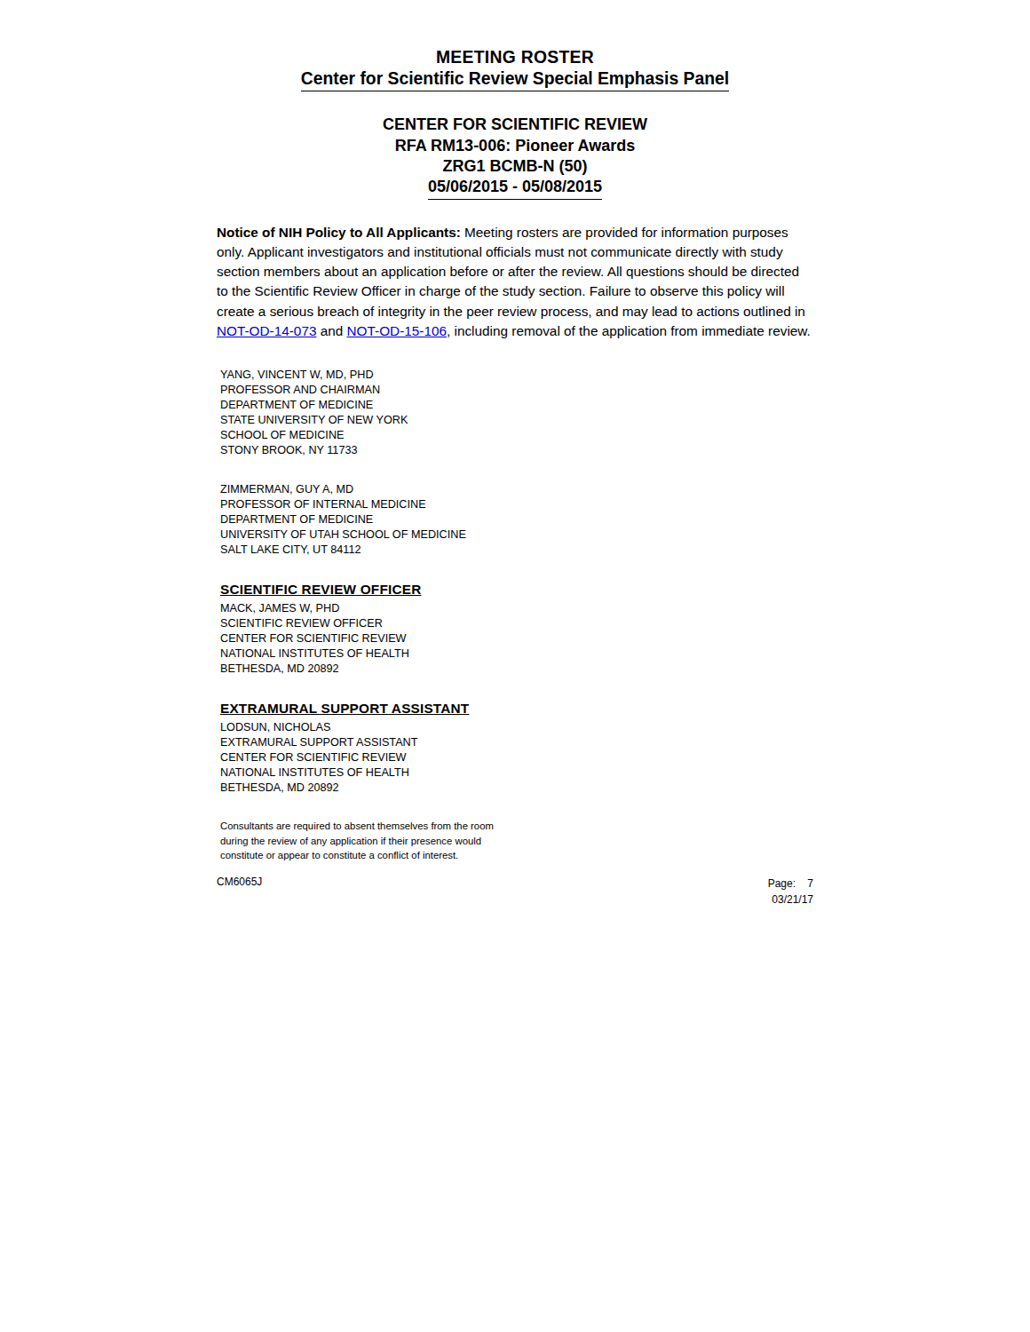MEETING ROSTER
Center for Scientific Review Special Emphasis Panel
CENTER FOR SCIENTIFIC REVIEW
RFA RM13-006: Pioneer Awards
ZRG1 BCMB-N (50)
05/06/2015 - 05/08/2015
Notice of NIH Policy to All Applicants: Meeting rosters are provided for information purposes only. Applicant investigators and institutional officials must not communicate directly with study section members about an application before or after the review. All questions should be directed to the Scientific Review Officer in charge of the study section. Failure to observe this policy will create a serious breach of integrity in the peer review process, and may lead to actions outlined in NOT-OD-14-073 and NOT-OD-15-106, including removal of the application from immediate review.
YANG, VINCENT W, MD, PHD
PROFESSOR AND CHAIRMAN
DEPARTMENT OF MEDICINE
STATE UNIVERSITY OF NEW YORK
SCHOOL OF MEDICINE
STONY BROOK, NY 11733
ZIMMERMAN, GUY A, MD
PROFESSOR OF INTERNAL MEDICINE
DEPARTMENT OF MEDICINE
UNIVERSITY OF UTAH SCHOOL OF MEDICINE
SALT LAKE CITY, UT 84112
SCIENTIFIC REVIEW OFFICER
MACK, JAMES W, PHD
SCIENTIFIC REVIEW OFFICER
CENTER FOR SCIENTIFIC REVIEW
NATIONAL INSTITUTES OF HEALTH
BETHESDA, MD 20892
EXTRAMURAL SUPPORT ASSISTANT
LODSUN, NICHOLAS
EXTRAMURAL SUPPORT ASSISTANT
CENTER FOR SCIENTIFIC REVIEW
NATIONAL INSTITUTES OF HEALTH
BETHESDA, MD 20892
Consultants are required to absent themselves from the room
during the review of any application if their presence would
constitute or appear to constitute a conflict of interest.
CM6065J
Page: 7
03/21/17